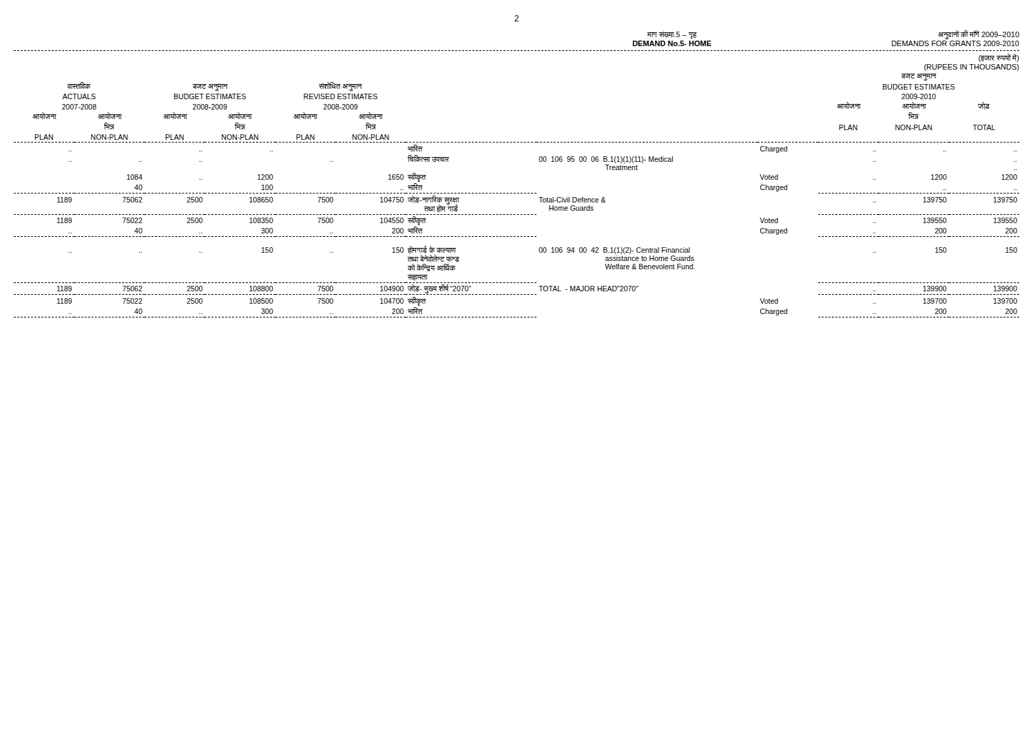2
मांग संख्या.5 – गृह
DEMAND No.5- HOME
अनुदानों की माँगें 2009–2010
DEMANDS FOR GRANTS 2009-2010
(हजार रुपयों में)
(RUPEES IN THOUSANDS)
| | | | | बजट अनुमान |
| वास्तविक | बजट अनुमान | संशोधित अनुमान | | | | BUDGET ESTIMATES |
| ACTUALS | BUDGET ESTIMATES | REVISED ESTIMATES | | | | 2009-2010 |
| 2007-2008 | 2008-2009 | 2008-2009 | | | | आयोजना | आयोजना | जोड़ |
| आयोजना | आयोजना | आयोजना | आयोजना | आयोजना | आयोजना | | | | | भिन्न | |
| | भिन्न | | भिन्न | | भिन्न | | | | PLAN | NON-PLAN | TOTAL |
| PLAN | NON-PLAN | PLAN | NON-PLAN | PLAN | NON-PLAN | | | | | | |
| .. | | .. | .. | | | भारित | | Charged | .. | .. | .. |
| .. | .. | .. | | .. | | चिकित्सा उपचार | 00 106 95 00 06 B.1(1)(1)(11)- Medical Treatment | | .. | | .. .. |
| | 1084 | .. | 1200 | | 1650 | स्वीकृत | | Voted | .. | 1200 | 1200 |
| | 40 | | 100 | | .. | भारित | | Charged | | .. | .. |
| 1189 | 75062 | 2500 | 108650 | 7500 | 104750 | जोड़-नागरिक सुरक्षा तथा होम गार्ड | Total-Civil Defence & Home Guards | | .. | 139750 | 139750 |
| 1189 | 75022 | 2500 | 108350 | 7500 | 104550 | स्वीकृत | | Voted | .. | 139550 | 139550 |
| .. | 40 | .. | 300 | .. | 200 | भारित | | Charged | .. | 200 | 200 |
| .. | .. | .. | 150 | .. | 150 | होमगार्ड के कल्याण तथा बेनेवोलेन्ट फन्ड को केन्द्रिय आर्थिक सहायता | 00 106 94 00 42 B.1(1)(2)- Central Financial assistance to Home Guards Welfare & Benevolent Fund. | | .. | 150 | 150 |
| 1189 | 75062 | 2500 | 108800 | 7500 | 104900 | जोड़- मुख्य शीर्ष “2070” | TOTAL - MAJOR HEAD"2070" | | .. | 139900 | 139900 |
| 1189 | 75022 | 2500 | 108500 | 7500 | 104700 | स्वीकृत | | Voted | .. | 139700 | 139700 |
| .. | 40 | .. | 300 | .. | 200 | भारित | | Charged | .. | 200 | 200 |